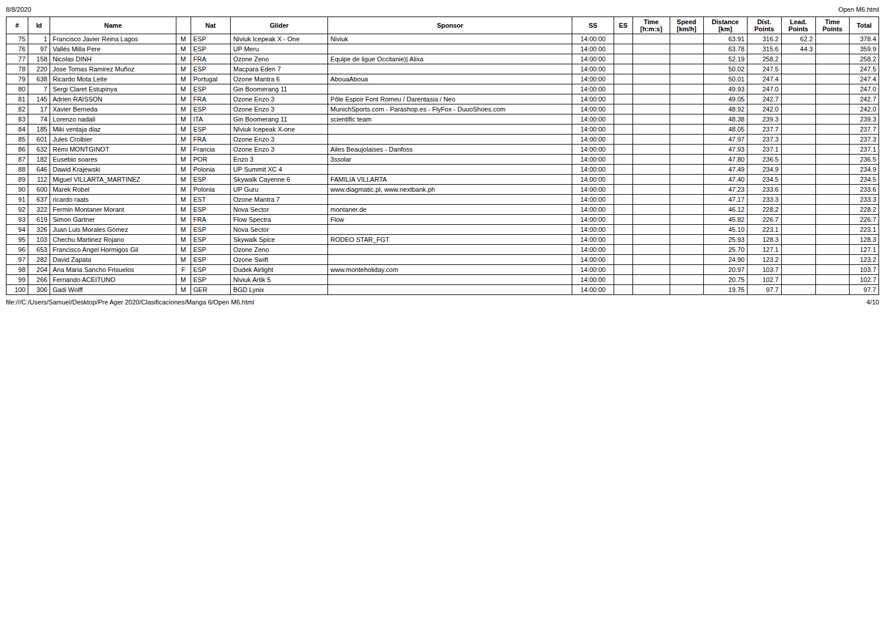8/8/2020 Open M6.html
| # | Id | Name | | Nat | Glider | Sponsor | SS | ES | Time [h:m:s] | Speed [km/h] | Distance [km] | Dist. Points | Lead. Points | Time Points | Total |
| --- | --- | --- | --- | --- | --- | --- | --- | --- | --- | --- | --- | --- | --- | --- | --- |
| 75 | 1 | Francisco Javier Reina Lagos | M | ESP | Niviuk Icepeak X - One | Niviuk | 14:00:00 | | | | 63.91 | 316.2 | 62.2 | | 378.4 |
| 76 | 97 | Vallés Milla Pere | M | ESP | UP Meru | | 14:00:00 | | | | 63.78 | 315.6 | 44.3 | | 359.9 |
| 77 | 158 | Nicolas DINH | M | FRA | Ozone Zeno | Equipe de ligue Occitanie)/ Alixa | 14:00:00 | | | | 52.19 | 258.2 | | | 258.2 |
| 78 | 220 | Jose Tomas Ramirez Muñoz | M | ESP | Macpara Eden 7 | | 14:00:00 | | | | 50.02 | 247.5 | | | 247.5 |
| 79 | 638 | Ricardo Mota Leite | M | Portugal | Ozone Mantra 6 | AbouaAboua | 14:00:00 | | | | 50.01 | 247.4 | | | 247.4 |
| 80 | 7 | Sergi Claret Estupinya | M | ESP | Gin Boomerang 11 | | 14:00:00 | | | | 49.93 | 247.0 | | | 247.0 |
| 81 | 145 | Adrien RAISSON | M | FRA | Ozone Enzo 3 | Pôle Espoir Font Romeu / Darentasia / Neo | 14:00:00 | | | | 49.05 | 242.7 | | | 242.7 |
| 82 | 17 | Xavier Berneda | M | ESP | Ozone Enzo 3 | MunichSports.com - Parashop.es - FlyFox - DuuoShoes.com | 14:00:00 | | | | 48.92 | 242.0 | | | 242.0 |
| 83 | 74 | Lorenzo nadali | M | ITA | Gin Boomerang 11 | scientific team | 14:00:00 | | | | 48.38 | 239.3 | | | 239.3 |
| 84 | 185 | Miki ventaja diaz | M | ESP | NIviuk Icepeak X-one | | 14:00:00 | | | | 48.05 | 237.7 | | | 237.7 |
| 85 | 601 | Jules Croibier | M | FRA | Ozone Enzo 3 | | 14:00:00 | | | | 47.97 | 237.3 | | | 237.3 |
| 86 | 632 | Rémi MONTGINOT | M | Francia | Ozone Enzo 3 | Ailes Beaujolaises - Danfoss | 14:00:00 | | | | 47.93 | 237.1 | | | 237.1 |
| 87 | 182 | Eusebio soares | M | POR | Enzo 3 | 3ssolar | 14:00:00 | | | | 47.80 | 236.5 | | | 236.5 |
| 88 | 646 | Dawid Krajewski | M | Polonia | UP Summit XC 4 | | 14:00:00 | | | | 47.49 | 234.9 | | | 234.9 |
| 89 | 112 | Miguel VILLARTA_MARTINEZ | M | ESP | Skywalk Cayenne 6 | FAMILIA VILLARTA | 14:00:00 | | | | 47.40 | 234.5 | | | 234.5 |
| 90 | 600 | Marek Robel | M | Polonia | UP Guru | www.diagmatic.pl, www.nextbank.ph | 14:00:00 | | | | 47.23 | 233.6 | | | 233.6 |
| 91 | 637 | ricardo raats | M | EST | Ozone Mantra 7 | | 14:00:00 | | | | 47.17 | 233.3 | | | 233.3 |
| 92 | 322 | Fermin Montaner Morant | M | ESP | Nova Sector | montaner.de | 14:00:00 | | | | 46.12 | 228.2 | | | 228.2 |
| 93 | 619 | Simon Gartner | M | FRA | Flow Spectra | Flow | 14:00:00 | | | | 45.82 | 226.7 | | | 226.7 |
| 94 | 326 | Juan Luis Morales Gómez | M | ESP | Nova Sector | | 14:00:00 | | | | 45.10 | 223.1 | | | 223.1 |
| 95 | 103 | Chechu Martinez Rojano | M | ESP | Skywalk Spice | RODEO STAR_FGT | 14:00:00 | | | | 25.93 | 128.3 | | | 128.3 |
| 96 | 653 | Francisco Angel Hormigos Gil | M | ESP | Ozone Zeno | | 14:00:00 | | | | 25.70 | 127.1 | | | 127.1 |
| 97 | 282 | David Zapata | M | ESP | Ozone Swift | | 14:00:00 | | | | 24.90 | 123.2 | | | 123.2 |
| 98 | 204 | Ana Maria Sancho Frisuelos | F | ESP | Dudek Airlight | www.monteholiday.com | 14:00:00 | | | | 20.97 | 103.7 | | | 103.7 |
| 99 | 266 | Fernando ACEITUNO | M | ESP | Niviuk Artik 5 | | 14:00:00 | | | | 20.75 | 102.7 | | | 102.7 |
| 100 | 306 | Gadi Wolff | M | GER | BGD Lynix | | 14:00:00 | | | | 19.75 | 97.7 | | | 97.7 |
file:///C:/Users/Samuel/Desktop/Pre Ager 2020/Clasificaciones/Manga 6/Open M6.html 4/10